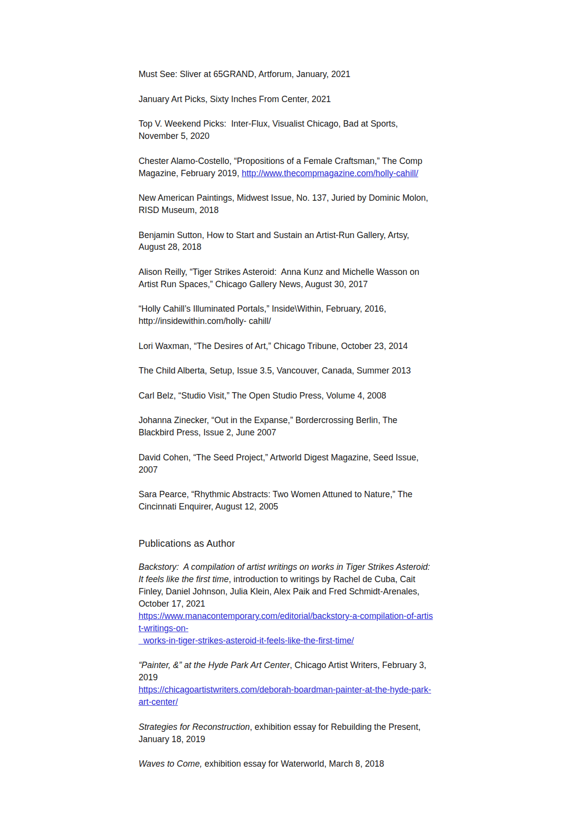Must See: Sliver at 65GRAND, Artforum, January, 2021
January Art Picks, Sixty Inches From Center, 2021
Top V. Weekend Picks: Inter-Flux, Visualist Chicago, Bad at Sports, November 5, 2020
Chester Alamo-Costello, “Propositions of a Female Craftsman,” The Comp Magazine, February 2019, http://www.thecompmagazine.com/holly-cahill/
New American Paintings, Midwest Issue, No. 137, Juried by Dominic Molon, RISD Museum, 2018
Benjamin Sutton, How to Start and Sustain an Artist-Run Gallery, Artsy, August 28, 2018
Alison Reilly, “Tiger Strikes Asteroid: Anna Kunz and Michelle Wasson on Artist Run Spaces,” Chicago Gallery News, August 30, 2017
“Holly Cahill’s Illuminated Portals,” Inside\Within, February, 2016, http://insidewithin.com/holly- cahill/
Lori Waxman, “The Desires of Art,” Chicago Tribune, October 23, 2014
The Child Alberta, Setup, Issue 3.5, Vancouver, Canada, Summer 2013
Carl Belz, “Studio Visit,” The Open Studio Press, Volume 4, 2008
Johanna Zinecker, “Out in the Expanse,” Bordercrossing Berlin, The Blackbird Press, Issue 2, June 2007
David Cohen, “The Seed Project,” Artworld Digest Magazine, Seed Issue, 2007
Sara Pearce, “Rhythmic Abstracts: Two Women Attuned to Nature,” The Cincinnati Enquirer, August 12, 2005
Publications as Author
Backstory: A compilation of artist writings on works in Tiger Strikes Asteroid: It feels like the first time, introduction to writings by Rachel de Cuba, Cait Finley, Daniel Johnson, Julia Klein, Alex Paik and Fred Schmidt-Arenales, October 17, 2021
https://www.manacontemporary.com/editorial/backstory-a-compilation-of-artist-writings-on-
works-in-tiger-strikes-asteroid-it-feels-like-the-first-time/
“Painter, &” at the Hyde Park Art Center, Chicago Artist Writers, February 3, 2019
https://chicagoartistwriters.com/deborah-boardman-painter-at-the-hyde-park-art-center/
Strategies for Reconstruction, exhibition essay for Rebuilding the Present, January 18, 2019
Waves to Come, exhibition essay for Waterworld, March 8, 2018